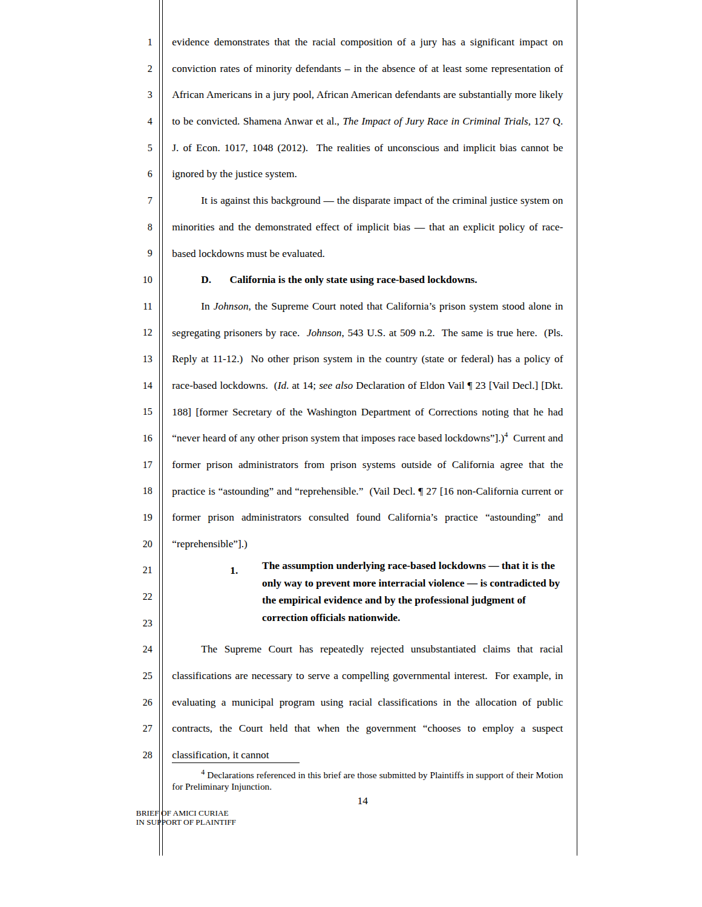1
2
3
4
5
6
7
8
9
10
11
12
13
14
15
16
17
18
19
20
21
22
23
24
25
26
27
28
evidence demonstrates that the racial composition of a jury has a significant impact on conviction rates of minority defendants – in the absence of at least some representation of African Americans in a jury pool, African American defendants are substantially more likely to be convicted. Shamena Anwar et al., The Impact of Jury Race in Criminal Trials, 127 Q. J. of Econ. 1017, 1048 (2012). The realities of unconscious and implicit bias cannot be ignored by the justice system.
It is against this background — the disparate impact of the criminal justice system on minorities and the demonstrated effect of implicit bias — that an explicit policy of race-based lockdowns must be evaluated.
D. California is the only state using race-based lockdowns.
In Johnson, the Supreme Court noted that California’s prison system stood alone in segregating prisoners by race. Johnson, 543 U.S. at 509 n.2. The same is true here. (Pls. Reply at 11-12.) No other prison system in the country (state or federal) has a policy of race-based lockdowns. (Id. at 14; see also Declaration of Eldon Vail ¶ 23 [Vail Decl.] [Dkt. 188] [former Secretary of the Washington Department of Corrections noting that he had “never heard of any other prison system that imposes race based lockdowns”].)4 Current and former prison administrators from prison systems outside of California agree that the practice is “astounding” and “reprehensible.” (Vail Decl. ¶ 27 [16 non-California current or former prison administrators consulted found California’s practice “astounding” and “reprehensible”].)
1.
The assumption underlying race-based lockdowns — that it is the only way to prevent more interracial violence — is contradicted by the empirical evidence and by the professional judgment of correction officials nationwide.
The Supreme Court has repeatedly rejected unsubstantiated claims that racial classifications are necessary to serve a compelling governmental interest. For example, in evaluating a municipal program using racial classifications in the allocation of public contracts, the Court held that when the government “chooses to employ a suspect classification, it cannot
4 Declarations referenced in this brief are those submitted by Plaintiffs in support of their Motion for Preliminary Injunction.
14
BRIEF OF AMICI CURIAE
IN SUPPORT OF PLAINTIFF